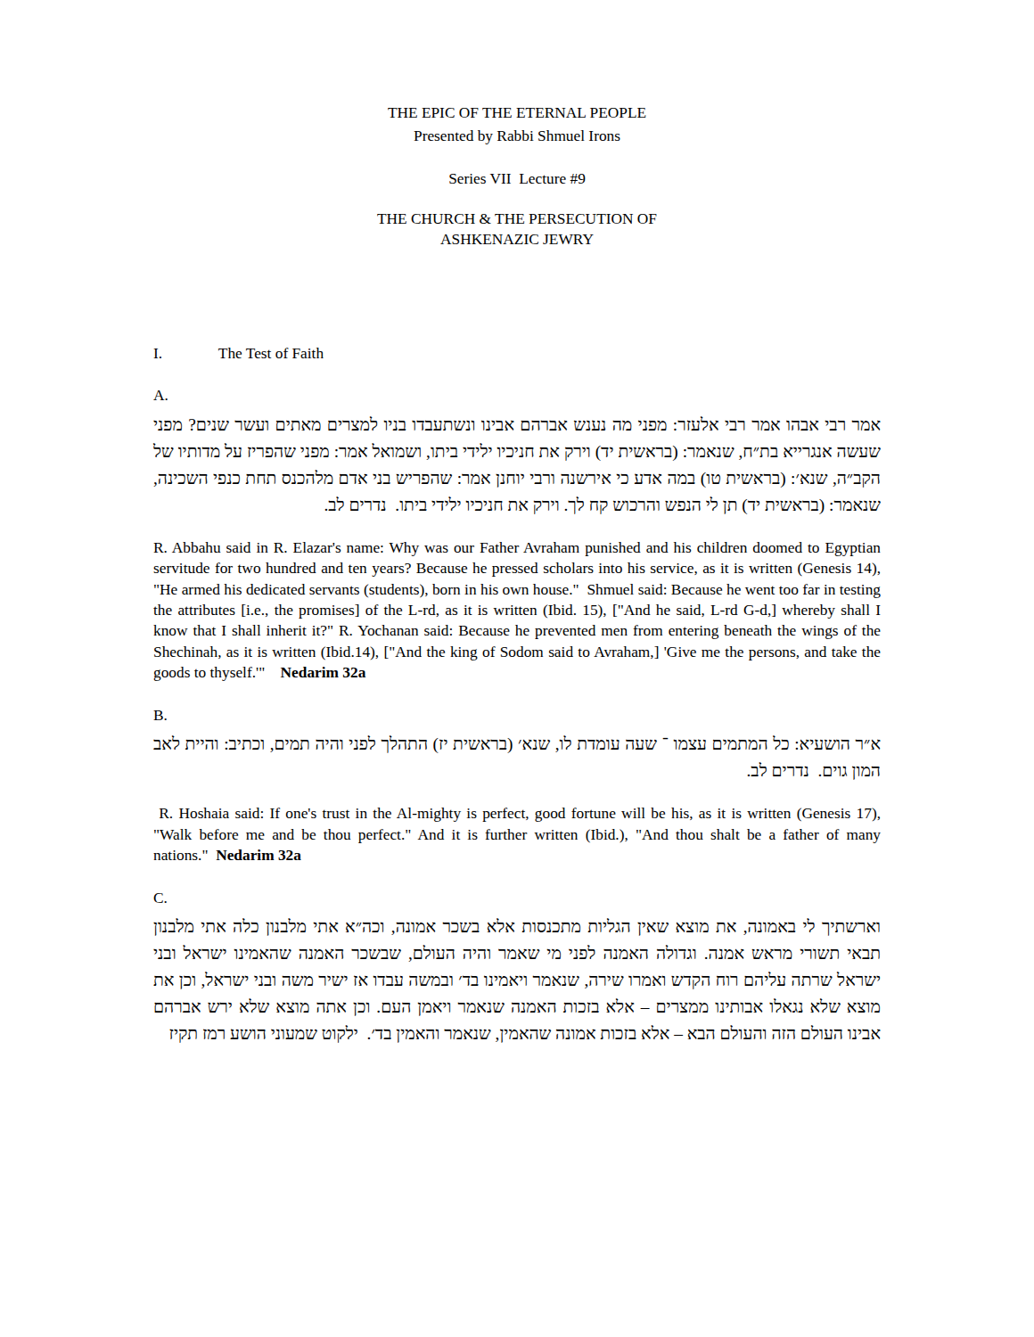THE EPIC OF THE ETERNAL PEOPLE
Presented by Rabbi Shmuel Irons
Series VII Lecture #9
THE CHURCH & THE PERSECUTION OF
ASHKENAZIC JEWRY
I. The Test of Faith
A.
אמר רבי אבהו אמר רבי אלעזר: מפני מה נענש אברהם אבינו ונשתעבדו בניו למצרים מאתים ועשר שנים? מפני שעשה אנגרייא בת״ח, שנאמר: (בראשית יד) וירק את חניכיו ילידי ביתו, ושמואל אמר: מפני שהפריז על מדותיו של הקב״ה, שנא׳: (בראשית טו) במה אדע כי אירשנה ורבי יוחנן אמר: שהפריש בני אדם מלהכנס תחת כנפי השכינה, שנאמר: (בראשית יד) תן לי הנפש והרכוש קח לך. וירק את חניכיו ילידי ביתו. נדרים לב.
R. Abbahu said in R. Elazar's name: Why was our Father Avraham punished and his children doomed to Egyptian servitude for two hundred and ten years? Because he pressed scholars into his service, as it is written (Genesis 14), "He armed his dedicated servants (students), born in his own house." Shmuel said: Because he went too far in testing the attributes [i.e., the promises] of the L-rd, as it is written (Ibid. 15), ["And he said, L-rd G-d,] whereby shall I know that I shall inherit it?" R. Yochanan said: Because he prevented men from entering beneath the wings of the Shechinah, as it is written (Ibid.14), ["And the king of Sodom said to Avraham,] 'Give me the persons, and take the goods to thyself.'" Nedarim 32a
B.
א״ר הושעיא: כל המתמים עצמו ־ שעה עומדת לו, שנא׳ (בראשית יז) התהלך לפני והיה תמים, וכתיב: והיית לאב המון גוים. נדרים לב.
R. Hoshaia said: If one's trust in the Al-mighty is perfect, good fortune will be his, as it is written (Genesis 17), "Walk before me and be thou perfect." And it is further written (Ibid.), "And thou shalt be a father of many nations." Nedarim 32a
C.
וארשתיך לי באמונה, את מוצא שאין הגליות מתכנסות אלא בשכר אמונה, וכה״א אתי מלבנון כלה אתי מלבנון תבאי תשורי מראש אמנה. וגדולה האמנה לפני מי שאמר והיה העולם, שבשכר האמנה שהאמינו ישראל ובני ישראל שרתה עליהם רוח הקדש ואמרו שירה, שנאמר ויאמינו בד׳ ובמשה עבדו אז ישיר משה ובני ישראל, וכן את מוצא שלא נגאלו אבותינו ממצרים – אלא בזכות האמנה שנאמר ויאמן העם. וכן אתה מוצא שלא ירש אברהם אבינו העולם הזה והעולם הבא – אלא בזכות אמונה שהאמין, שנאמר והאמין בד׳. ילקוט שמעוני הושע רמז תקיז